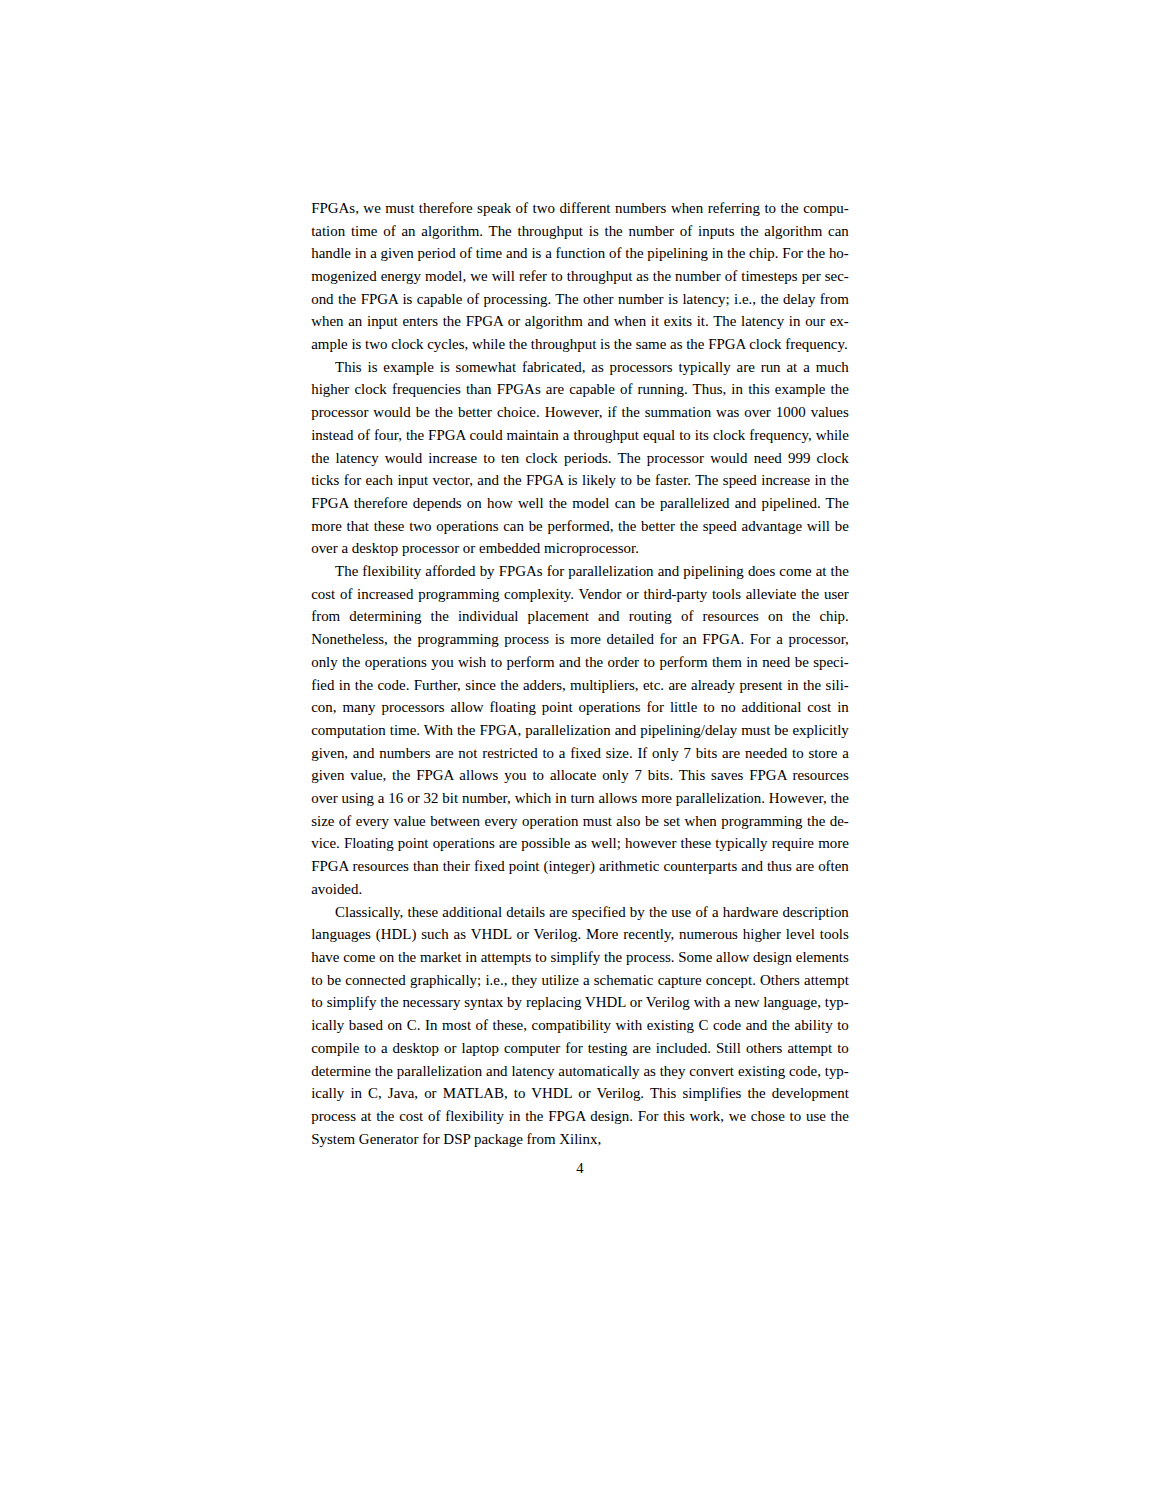FPGAs, we must therefore speak of two different numbers when referring to the computation time of an algorithm. The throughput is the number of inputs the algorithm can handle in a given period of time and is a function of the pipelining in the chip. For the homogenized energy model, we will refer to throughput as the number of timesteps per second the FPGA is capable of processing. The other number is latency; i.e., the delay from when an input enters the FPGA or algorithm and when it exits it. The latency in our example is two clock cycles, while the throughput is the same as the FPGA clock frequency.
This is example is somewhat fabricated, as processors typically are run at a much higher clock frequencies than FPGAs are capable of running. Thus, in this example the processor would be the better choice. However, if the summation was over 1000 values instead of four, the FPGA could maintain a throughput equal to its clock frequency, while the latency would increase to ten clock periods. The processor would need 999 clock ticks for each input vector, and the FPGA is likely to be faster. The speed increase in the FPGA therefore depends on how well the model can be parallelized and pipelined. The more that these two operations can be performed, the better the speed advantage will be over a desktop processor or embedded microprocessor.
The flexibility afforded by FPGAs for parallelization and pipelining does come at the cost of increased programming complexity. Vendor or third-party tools alleviate the user from determining the individual placement and routing of resources on the chip. Nonetheless, the programming process is more detailed for an FPGA. For a processor, only the operations you wish to perform and the order to perform them in need be specified in the code. Further, since the adders, multipliers, etc. are already present in the silicon, many processors allow floating point operations for little to no additional cost in computation time. With the FPGA, parallelization and pipelining/delay must be explicitly given, and numbers are not restricted to a fixed size. If only 7 bits are needed to store a given value, the FPGA allows you to allocate only 7 bits. This saves FPGA resources over using a 16 or 32 bit number, which in turn allows more parallelization. However, the size of every value between every operation must also be set when programming the device. Floating point operations are possible as well; however these typically require more FPGA resources than their fixed point (integer) arithmetic counterparts and thus are often avoided.
Classically, these additional details are specified by the use of a hardware description languages (HDL) such as VHDL or Verilog. More recently, numerous higher level tools have come on the market in attempts to simplify the process. Some allow design elements to be connected graphically; i.e., they utilize a schematic capture concept. Others attempt to simplify the necessary syntax by replacing VHDL or Verilog with a new language, typically based on C. In most of these, compatibility with existing C code and the ability to compile to a desktop or laptop computer for testing are included. Still others attempt to determine the parallelization and latency automatically as they convert existing code, typically in C, Java, or MATLAB, to VHDL or Verilog. This simplifies the development process at the cost of flexibility in the FPGA design. For this work, we chose to use the System Generator for DSP package from Xilinx,
4